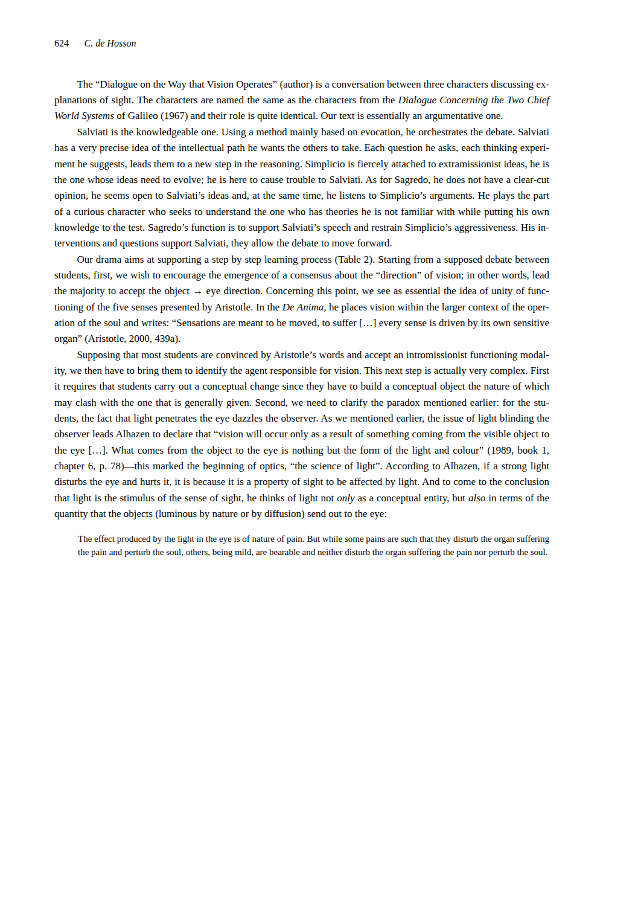624 C. de Hosson
The “Dialogue on the Way that Vision Operates” (author) is a conversation between three characters discussing explanations of sight. The characters are named the same as the characters from the Dialogue Concerning the Two Chief World Systems of Galileo (1967) and their role is quite identical. Our text is essentially an argumentative one.
Salviati is the knowledgeable one. Using a method mainly based on evocation, he orchestrates the debate. Salviati has a very precise idea of the intellectual path he wants the others to take. Each question he asks, each thinking experiment he suggests, leads them to a new step in the reasoning. Simplicio is fiercely attached to extramissionist ideas, he is the one whose ideas need to evolve; he is here to cause trouble to Salviati. As for Sagredo, he does not have a clear-cut opinion, he seems open to Salviati’s ideas and, at the same time, he listens to Simplicio’s arguments. He plays the part of a curious character who seeks to understand the one who has theories he is not familiar with while putting his own knowledge to the test. Sagredo’s function is to support Salviati’s speech and restrain Simplicio’s aggressiveness. His interventions and questions support Salviati, they allow the debate to move forward.
Our drama aims at supporting a step by step learning process (Table 2). Starting from a supposed debate between students, first, we wish to encourage the emergence of a consensus about the “direction” of vision; in other words, lead the majority to accept the object → eye direction. Concerning this point, we see as essential the idea of unity of functioning of the five senses presented by Aristotle. In the De Anima, he places vision within the larger context of the operation of the soul and writes: “Sensations are meant to be moved, to suffer […] every sense is driven by its own sensitive organ” (Aristotle, 2000, 439a).
Supposing that most students are convinced by Aristotle’s words and accept an intromissionist functioning modality, we then have to bring them to identify the agent responsible for vision. This next step is actually very complex. First it requires that students carry out a conceptual change since they have to build a conceptual object the nature of which may clash with the one that is generally given. Second, we need to clarify the paradox mentioned earlier: for the students, the fact that light penetrates the eye dazzles the observer. As we mentioned earlier, the issue of light blinding the observer leads Alhazen to declare that “vision will occur only as a result of something coming from the visible object to the eye […]. What comes from the object to the eye is nothing but the form of the light and colour” (1989, book 1, chapter 6, p. 78)—this marked the beginning of optics, “the science of light”. According to Alhazen, if a strong light disturbs the eye and hurts it, it is because it is a property of sight to be affected by light. And to come to the conclusion that light is the stimulus of the sense of sight, he thinks of light not only as a conceptual entity, but also in terms of the quantity that the objects (luminous by nature or by diffusion) send out to the eye:
The effect produced by the light in the eye is of nature of pain. But while some pains are such that they disturb the organ suffering the pain and perturb the soul, others, being mild, are bearable and neither disturb the organ suffering the pain nor perturb the soul.